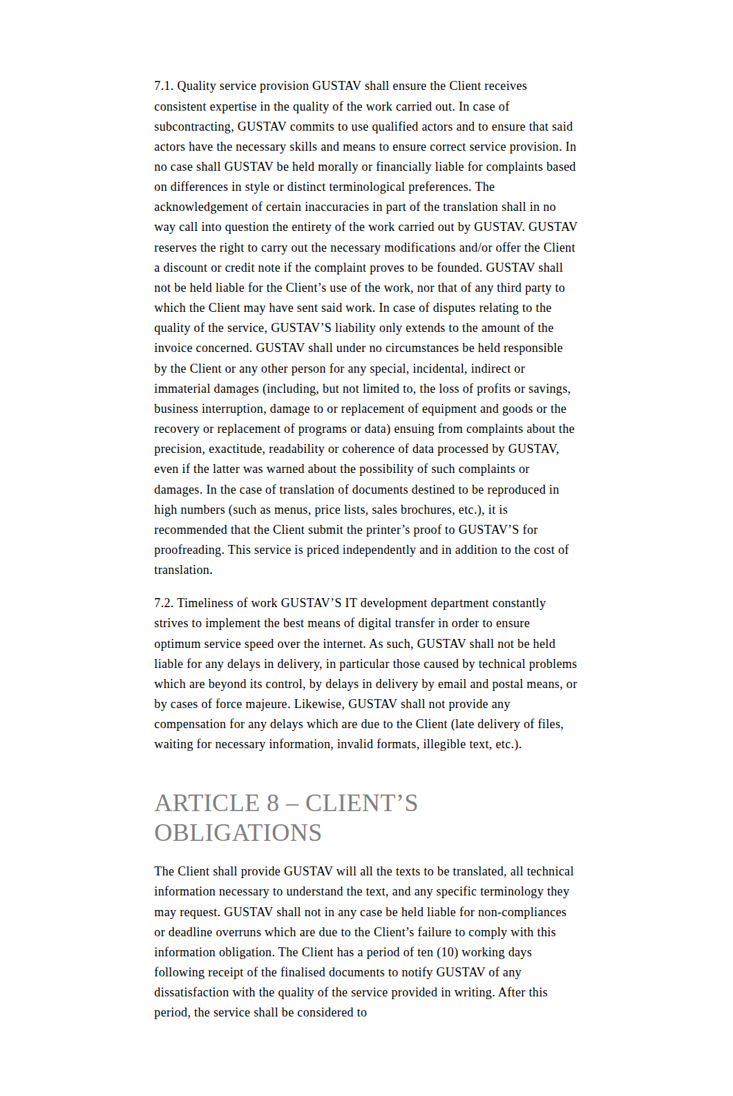7.1. Quality service provision GUSTAV shall ensure the Client receives consistent expertise in the quality of the work carried out. In case of subcontracting, GUSTAV commits to use qualified actors and to ensure that said actors have the necessary skills and means to ensure correct service provision. In no case shall GUSTAV be held morally or financially liable for complaints based on differences in style or distinct terminological preferences. The acknowledgement of certain inaccuracies in part of the translation shall in no way call into question the entirety of the work carried out by GUSTAV. GUSTAV reserves the right to carry out the necessary modifications and/or offer the Client a discount or credit note if the complaint proves to be founded. GUSTAV shall not be held liable for the Client’s use of the work, nor that of any third party to which the Client may have sent said work. In case of disputes relating to the quality of the service, GUSTAV’S liability only extends to the amount of the invoice concerned. GUSTAV shall under no circumstances be held responsible by the Client or any other person for any special, incidental, indirect or immaterial damages (including, but not limited to, the loss of profits or savings, business interruption, damage to or replacement of equipment and goods or the recovery or replacement of programs or data) ensuing from complaints about the precision, exactitude, readability or coherence of data processed by GUSTAV, even if the latter was warned about the possibility of such complaints or damages. In the case of translation of documents destined to be reproduced in high numbers (such as menus, price lists, sales brochures, etc.), it is recommended that the Client submit the printer’s proof to GUSTAV’S for proofreading. This service is priced independently and in addition to the cost of translation.
7.2. Timeliness of work GUSTAV’S IT development department constantly strives to implement the best means of digital transfer in order to ensure optimum service speed over the internet. As such, GUSTAV shall not be held liable for any delays in delivery, in particular those caused by technical problems which are beyond its control, by delays in delivery by email and postal means, or by cases of force majeure. Likewise, GUSTAV shall not provide any compensation for any delays which are due to the Client (late delivery of files, waiting for necessary information, invalid formats, illegible text, etc.).
ARTICLE 8 – CLIENT’S OBLIGATIONS
The Client shall provide GUSTAV will all the texts to be translated, all technical information necessary to understand the text, and any specific terminology they may request. GUSTAV shall not in any case be held liable for non-compliances or deadline overruns which are due to the Client’s failure to comply with this information obligation. The Client has a period of ten (10) working days following receipt of the finalised documents to notify GUSTAV of any dissatisfaction with the quality of the service provided in writing. After this period, the service shall be considered to